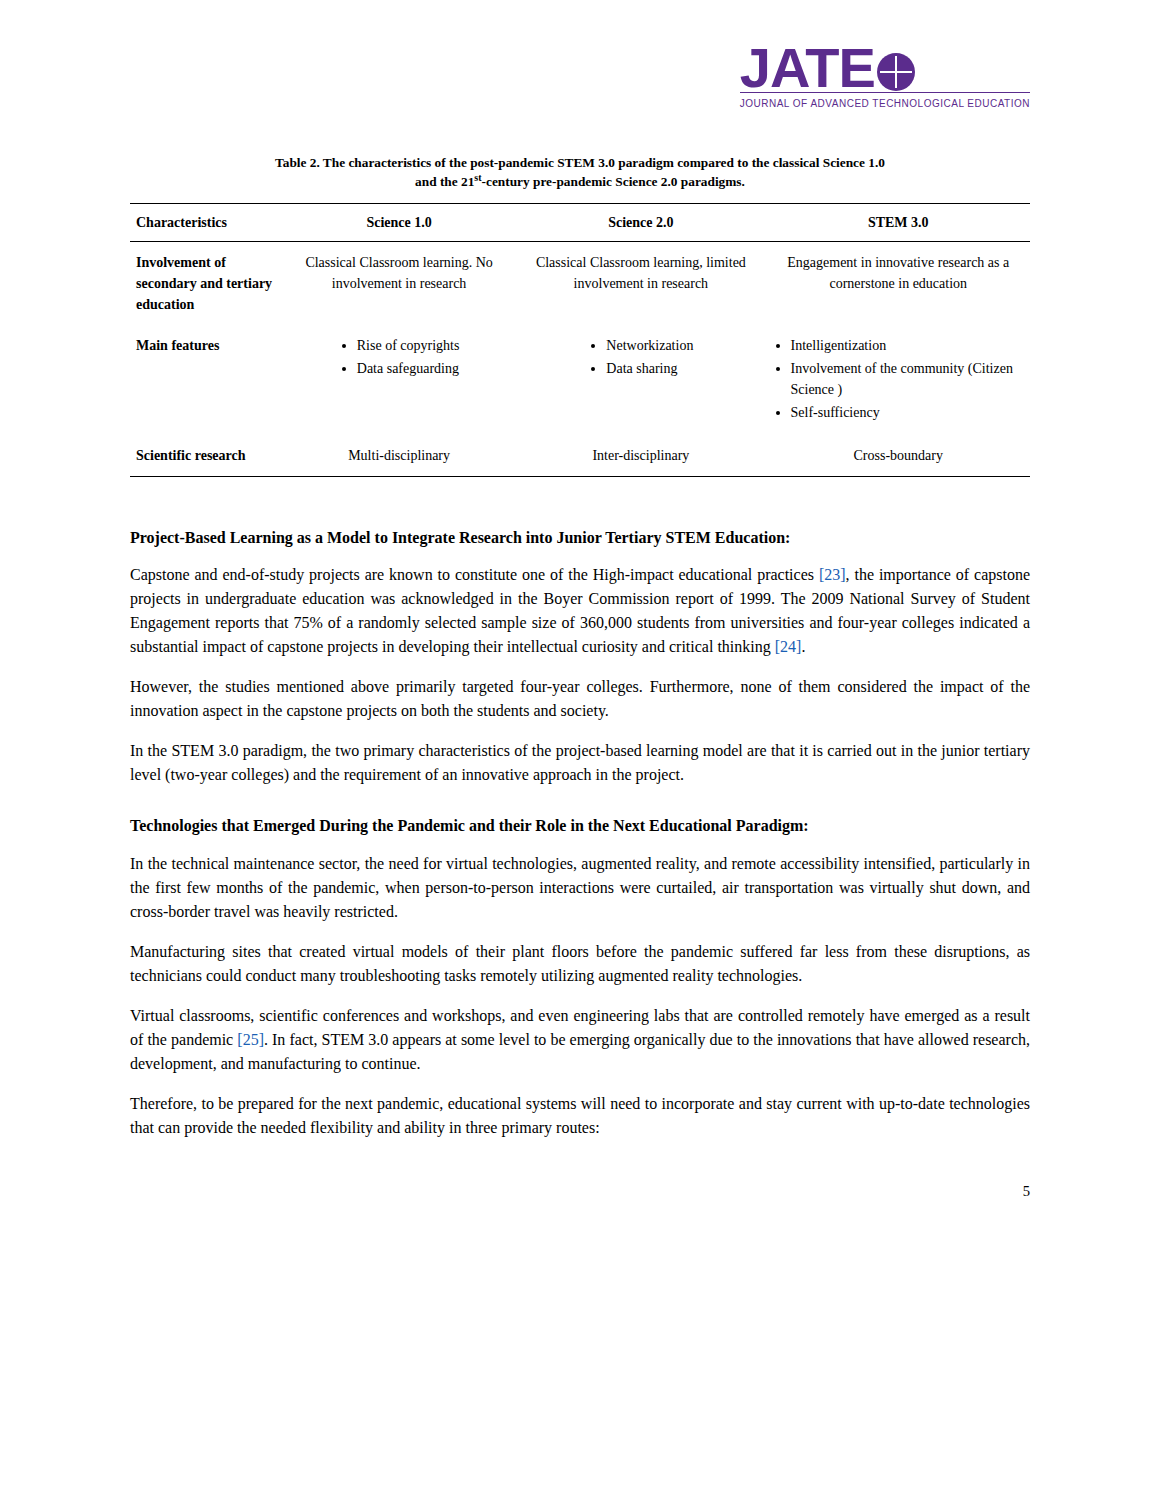JATE
JOURNAL OF ADVANCED TECHNOLOGICAL EDUCATION
Table 2. The characteristics of the post-pandemic STEM 3.0 paradigm compared to the classical Science 1.0
and the 21st-century pre-pandemic Science 2.0 paradigms.
| Characteristics | Science 1.0 | Science 2.0 | STEM 3.0 |
| --- | --- | --- | --- |
| Involvement of secondary and tertiary education | Classical Classroom learning. No involvement in research | Classical Classroom learning, limited involvement in research | Engagement in innovative research as a cornerstone in education |
| Main features | Rise of copyrights Data safeguarding | Networkization Data sharing | Intelligentization Involvement of the community (Citizen Science ) Self-sufficiency |
| Scientific research | Multi-disciplinary | Inter-disciplinary | Cross-boundary |
Project-Based Learning as a Model to Integrate Research into Junior Tertiary STEM Education:
Capstone and end-of-study projects are known to constitute one of the High-impact educational practices [23], the importance of capstone projects in undergraduate education was acknowledged in the Boyer Commission report of 1999. The 2009 National Survey of Student Engagement reports that 75% of a randomly selected sample size of 360,000 students from universities and four-year colleges indicated a substantial impact of capstone projects in developing their intellectual curiosity and critical thinking [24].
However, the studies mentioned above primarily targeted four-year colleges. Furthermore, none of them considered the impact of the innovation aspect in the capstone projects on both the students and society.
In the STEM 3.0 paradigm, the two primary characteristics of the project-based learning model are that it is carried out in the junior tertiary level (two-year colleges) and the requirement of an innovative approach in the project.
Technologies that Emerged During the Pandemic and their Role in the Next Educational Paradigm:
In the technical maintenance sector, the need for virtual technologies, augmented reality, and remote accessibility intensified, particularly in the first few months of the pandemic, when person-to-person interactions were curtailed, air transportation was virtually shut down, and cross-border travel was heavily restricted.
Manufacturing sites that created virtual models of their plant floors before the pandemic suffered far less from these disruptions, as technicians could conduct many troubleshooting tasks remotely utilizing augmented reality technologies.
Virtual classrooms, scientific conferences and workshops, and even engineering labs that are controlled remotely have emerged as a result of the pandemic [25]. In fact, STEM 3.0 appears at some level to be emerging organically due to the innovations that have allowed research, development, and manufacturing to continue.
Therefore, to be prepared for the next pandemic, educational systems will need to incorporate and stay current with up-to-date technologies that can provide the needed flexibility and ability in three primary routes:
5